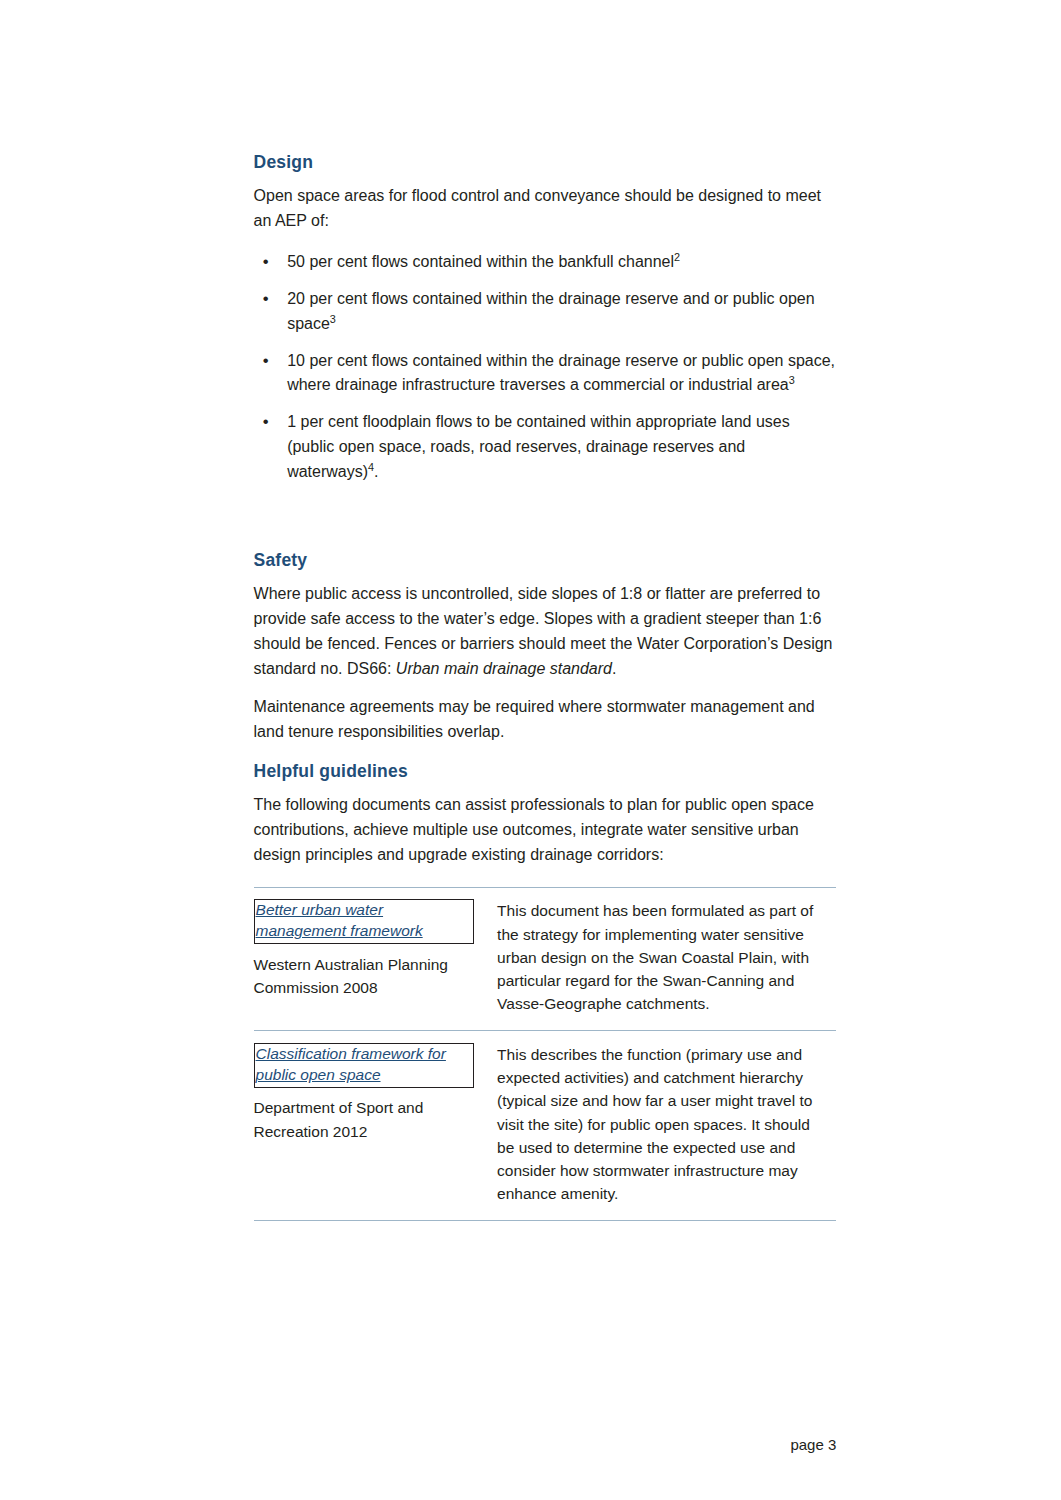Design
Open space areas for flood control and conveyance should be designed to meet an AEP of:
50 per cent flows contained within the bankfull channel2
20 per cent flows contained within the drainage reserve and or public open space3
10 per cent flows contained within the drainage reserve or public open space, where drainage infrastructure traverses a commercial or industrial area3
1 per cent floodplain flows to be contained within appropriate land uses (public open space, roads, road reserves, drainage reserves and waterways)4.
Safety
Where public access is uncontrolled, side slopes of 1:8 or flatter are preferred to provide safe access to the water’s edge. Slopes with a gradient steeper than 1:6 should be fenced. Fences or barriers should meet the Water Corporation’s Design standard no. DS66: Urban main drainage standard.
Maintenance agreements may be required where stormwater management and land tenure responsibilities overlap.
Helpful guidelines
The following documents can assist professionals to plan for public open space contributions, achieve multiple use outcomes, integrate water sensitive urban design principles and upgrade existing drainage corridors:
| Better urban water management framework Western Australian Planning Commission 2008 | This document has been formulated as part of the strategy for implementing water sensitive urban design on the Swan Coastal Plain, with particular regard for the Swan-Canning and Vasse-Geographe catchments. |
| Classification framework for public open space Department of Sport and Recreation 2012 | This describes the function (primary use and expected activities) and catchment hierarchy (typical size and how far a user might travel to visit the site) for public open spaces. It should be used to determine the expected use and consider how stormwater infrastructure may enhance amenity. |
page 3